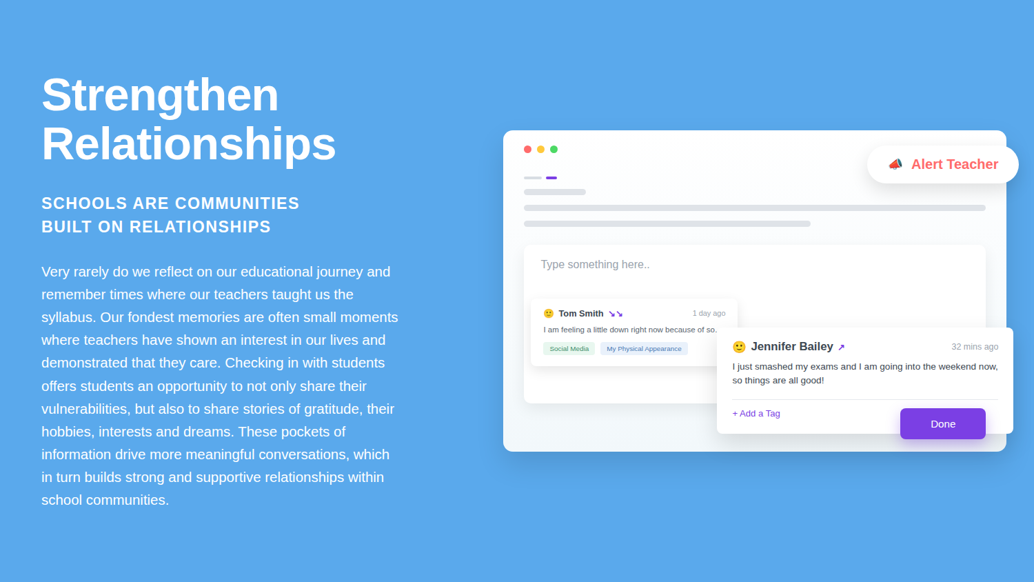Strengthen
Relationships
Schools are communities
built on relationships
Very rarely do we reflect on our educational journey and remember times where our teachers taught us the syllabus. Our fondest memories are often small moments where teachers have shown an interest in our lives and demonstrated that they care. Checking in with students offers students an opportunity to not only share their vulnerabilities, but also to share stories of gratitude, their hobbies, interests and dreams. These pockets of information drive more meaningful conversations, which in turn builds strong and supportive relationships within school communities.
📣 Alert Teacher
Type something here..
🙂 Tom Smith ↘↘
1 day ago
I am feeling a little down right now because of so…
Social Media My Physical Appearance
🙂 Jennifer Bailey ↗
32 mins ago
I just smashed my exams and I am going into the weekend now, so things are all good!
+ Add a Tag
Done